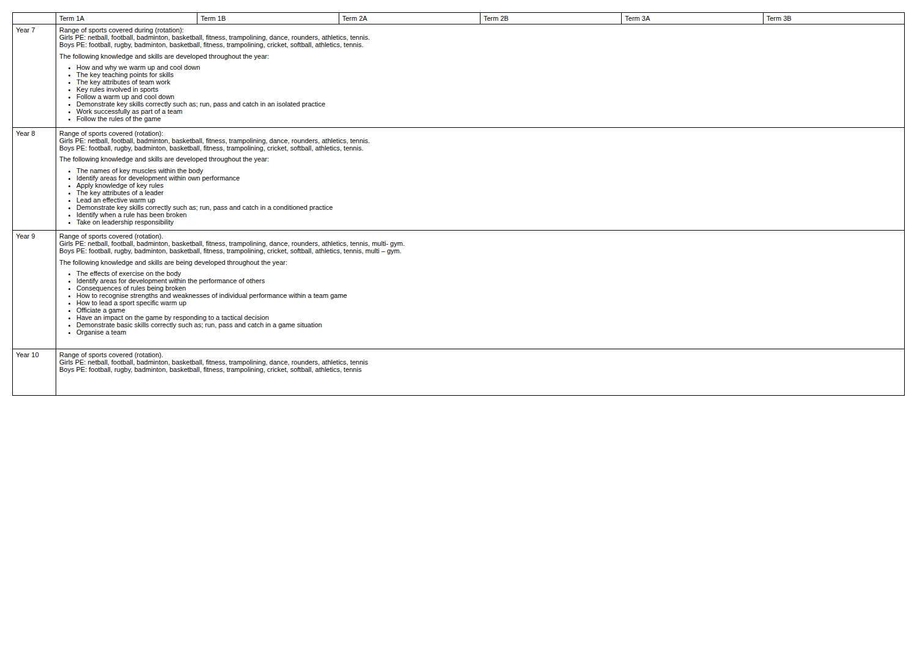| | Term 1A | Term 1B | Term 2A | Term 2B | Term 3A | Term 3B |
| --- | --- | --- | --- | --- | --- | --- |
| Year 7 | Range of sports covered during (rotation): Girls PE: netball, football, badminton, basketball, fitness, trampolining, dance, rounders, athletics, tennis. Boys PE: football, rugby, badminton, basketball, fitness, trampolining, cricket, softball, athletics, tennis. The following knowledge and skills are developed throughout the year: How and why we warm up and cool down The key teaching points for skills The key attributes of team work Key rules involved in sports Follow a warm up and cool down Demonstrate key skills correctly such as; run, pass and catch in an isolated practice Work successfully as part of a team Follow the rules of the game |
| Year 8 | Range of sports covered (rotation): Girls PE: netball, football, badminton, basketball, fitness, trampolining, dance, rounders, athletics, tennis. Boys PE: football, rugby, badminton, basketball, fitness, trampolining, cricket, softball, athletics, tennis. The following knowledge and skills are developed throughout the year: The names of key muscles within the body Identify areas for development within own performance Apply knowledge of key rules The key attributes of a leader Lead an effective warm up Demonstrate key skills correctly such as; run, pass and catch in a conditioned practice Identify when a rule has been broken Take on leadership responsibility |
| Year 9 | Range of sports covered (rotation). Girls PE: netball, football, badminton, basketball, fitness, trampolining, dance, rounders, athletics, tennis, multi- gym. Boys PE: football, rugby, badminton, basketball, fitness, trampolining, cricket, softball, athletics, tennis, multi – gym. The following knowledge and skills are being developed throughout the year: The effects of exercise on the body Identify areas for development within the performance of others Consequences of rules being broken How to recognise strengths and weaknesses of individual performance within a team game How to lead a sport specific warm up Officiate a game Have an impact on the game by responding to a tactical decision Demonstrate basic skills correctly such as; run, pass and catch in a game situation Organise a team |
| Year 10 | Range of sports covered (rotation). Girls PE: netball, football, badminton, basketball, fitness, trampolining, dance, rounders, athletics, tennis Boys PE: football, rugby, badminton, basketball, fitness, trampolining, cricket, softball, athletics, tennis |